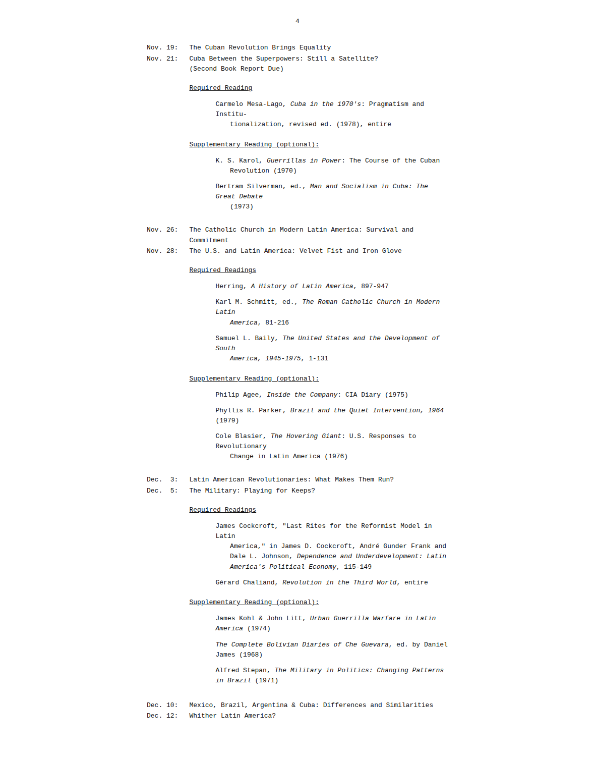4
Nov. 19:
The Cuban Revolution Brings Equality
Nov. 21:
Cuba Between the Superpowers: Still a Satellite?
(Second Book Report Due)
Required Reading
Carmelo Mesa-Lago, Cuba in the 1970's: Pragmatism and Institu- tionalization, revised ed. (1978), entire
Supplementary Reading (optional):
K. S. Karol, Guerrillas in Power: The Course of the Cuban Revolution (1970)
Bertram Silverman, ed., Man and Socialism in Cuba: The Great Debate (1973)
Nov. 26:
The Catholic Church in Modern Latin America: Survival and Commitment
Nov. 28:
The U.S. and Latin America: Velvet Fist and Iron Glove
Required Readings
Herring, A History of Latin America, 897-947
Karl M. Schmitt, ed., The Roman Catholic Church in Modern Latin America, 81-216
Samuel L. Baily, The United States and the Development of South America, 1945-1975, 1-131
Supplementary Reading (optional):
Philip Agee, Inside the Company: CIA Diary (1975)
Phyllis R. Parker, Brazil and the Quiet Intervention, 1964 (1979)
Cole Blasier, The Hovering Giant: U.S. Responses to Revolutionary Change in Latin America (1976)
Dec. 3:
Latin American Revolutionaries: What Makes Them Run?
Dec. 5:
The Military: Playing for Keeps?
Required Readings
James Cockcroft, "Last Rites for the Reformist Model in Latin America," in James D. Cockcroft, André Gunder Frank and Dale L. Johnson, Dependence and Underdevelopment: Latin America's Political Economy, 115-149
Gérard Chaliand, Revolution in the Third World, entire
Supplementary Reading (optional):
James Kohl & John Litt, Urban Guerrilla Warfare in Latin America (1974)
The Complete Bolivian Diaries of Che Guevara, ed. by Daniel James (1968)
Alfred Stepan, The Military in Politics: Changing Patterns in Brazil (1971)
Dec. 10:
Mexico, Brazil, Argentina & Cuba: Differences and Similarities
Dec. 12:
Whither Latin America?